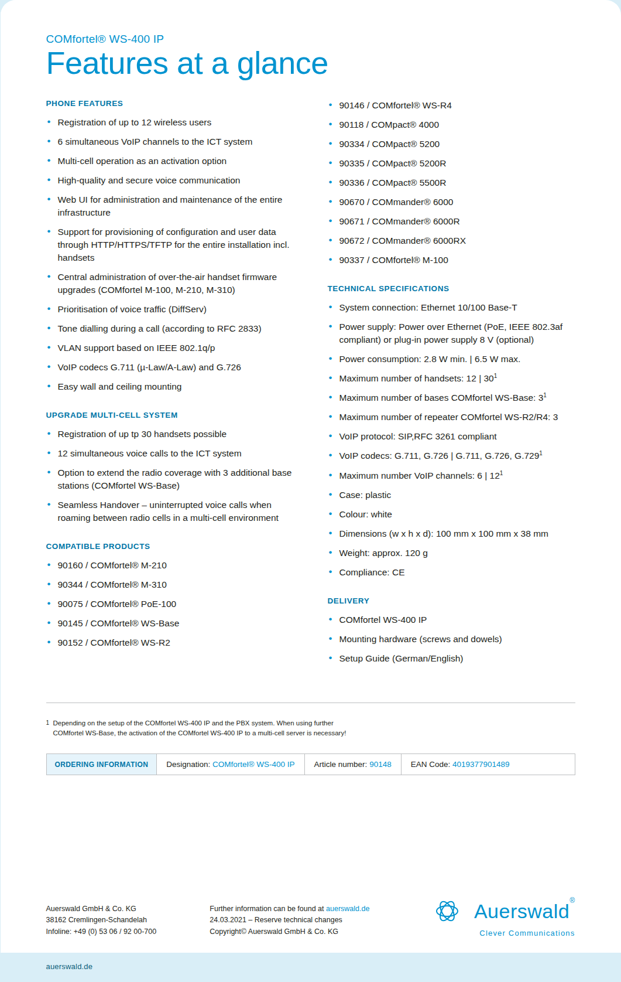COMfortel® WS-400 IP
Features at a glance
Phone features
Registration of up to 12 wireless users
6 simultaneous VoIP channels to the ICT system
Multi-cell operation as an activation option
High-quality and secure voice communication
Web UI for administration and maintenance of the entire infrastructure
Support for provisioning of configuration and user data through HTTP/HTTPS/TFTP for the entire installation incl. handsets
Central administration of over-the-air handset firmware upgrades (COMfortel M-100, M-210, M-310)
Prioritisation of voice traffic (DiffServ)
Tone dialling during a call (according to RFC 2833)
VLAN support based on IEEE 802.1q/p
VoIP codecs G.711 (µ-Law/A-Law) and G.726
Easy wall and ceiling mounting
Upgrade multi-cell system
Registration of up tp 30 handsets possible
12 simultaneous voice calls to the ICT system
Option to extend the radio coverage with 3 additional base stations (COMfortel WS-Base)
Seamless Handover – uninterrupted voice calls when roaming between radio cells in a multi-cell environment
Compatible products
90160 / COMfortel® M-210
90344 / COMfortel® M-310
90075 / COMfortel® PoE-100
90145 / COMfortel® WS-Base
90152 / COMfortel® WS-R2
90146 / COMfortel® WS-R4
90118 / COMpact® 4000
90334 / COMpact® 5200
90335 / COMpact® 5200R
90336 / COMpact® 5500R
90670 / COMmander® 6000
90671 / COMmander® 6000R
90672 / COMmander® 6000RX
90337 / COMfortel® M-100
Technical specifications
System connection: Ethernet 10/100 Base-T
Power supply: Power over Ethernet (PoE, IEEE 802.3af compliant) or plug-in power supply 8 V (optional)
Power consumption: 2.8 W min. | 6.5 W max.
Maximum number of handsets: 12 | 301
Maximum number of bases COMfortel WS-Base: 31
Maximum number of repeater COMfortel WS-R2/R4: 3
VoIP protocol: SIP,RFC 3261 compliant
VoIP codecs: G.711, G.726 | G.711, G.726, G.7291
Maximum number VoIP channels: 6 | 121
Case: plastic
Colour: white
Dimensions (w x h x d): 100 mm x 100 mm x 38 mm
Weight: approx. 120 g
Compliance: CE
Delivery
COMfortel WS-400 IP
Mounting hardware (screws and dowels)
Setup Guide (German/English)
1 Depending on the setup of the COMfortel WS-400 IP and the PBX system. When using further COMfortel WS-Base, the activation of the COMfortel WS-400 IP to a multi-cell server is necessary!
Ordering information
Designation: COMfortel® WS-400 IP
Article number: 90148
EAN Code: 4019377901489
Auerswald GmbH & Co. KG
38162 Cremlingen-Schandelah
Infoline: +49 (0) 53 06 / 92 00-700
Further information can be found at auerswald.de
24.03.2021 – Reserve technical changes
Copyright© Auerswald GmbH & Co. KG
Auerswald®
Clever Communications
auerswald.de